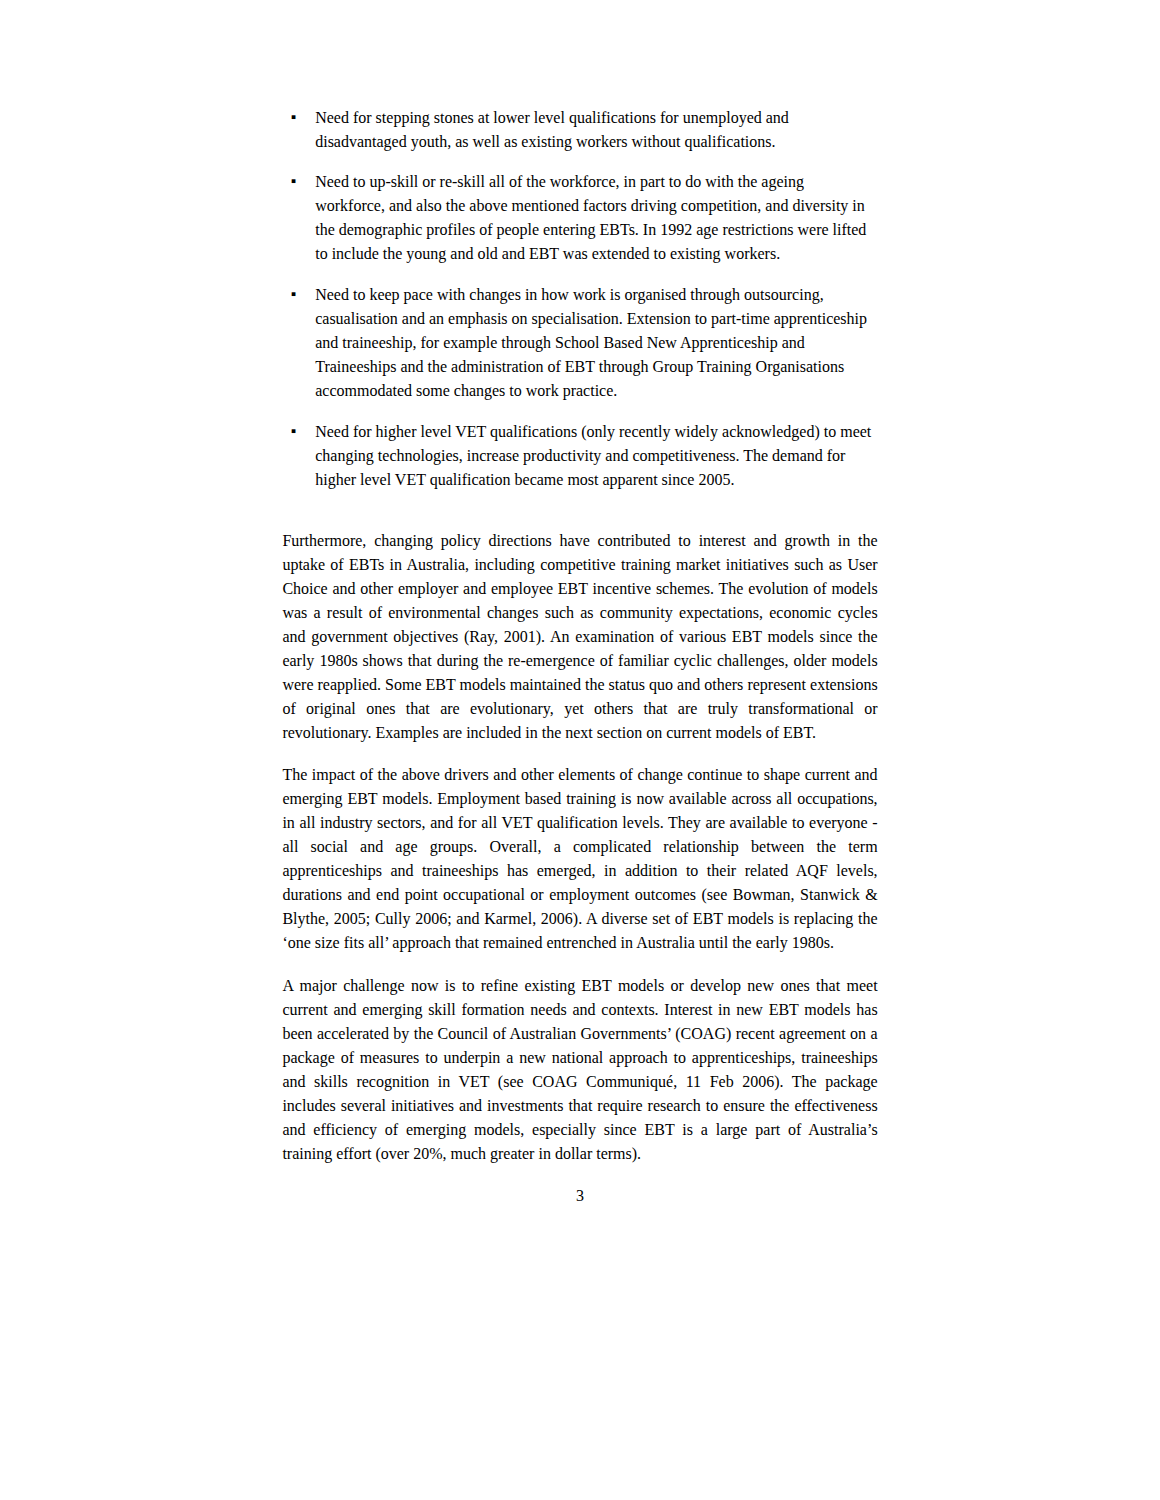Need for stepping stones at lower level qualifications for unemployed and disadvantaged youth, as well as existing workers without qualifications.
Need to up-skill or re-skill all of the workforce, in part to do with the ageing workforce, and also the above mentioned factors driving competition, and diversity in the demographic profiles of people entering EBTs. In 1992 age restrictions were lifted to include the young and old and EBT was extended to existing workers.
Need to keep pace with changes in how work is organised through outsourcing, casualisation and an emphasis on specialisation. Extension to part-time apprenticeship and traineeship, for example through School Based New Apprenticeship and Traineeships and the administration of EBT through Group Training Organisations accommodated some changes to work practice.
Need for higher level VET qualifications (only recently widely acknowledged) to meet changing technologies, increase productivity and competitiveness. The demand for higher level VET qualification became most apparent since 2005.
Furthermore, changing policy directions have contributed to interest and growth in the uptake of EBTs in Australia, including competitive training market initiatives such as User Choice and other employer and employee EBT incentive schemes. The evolution of models was a result of environmental changes such as community expectations, economic cycles and government objectives (Ray, 2001). An examination of various EBT models since the early 1980s shows that during the re-emergence of familiar cyclic challenges, older models were reapplied. Some EBT models maintained the status quo and others represent extensions of original ones that are evolutionary, yet others that are truly transformational or revolutionary. Examples are included in the next section on current models of EBT.
The impact of the above drivers and other elements of change continue to shape current and emerging EBT models. Employment based training is now available across all occupations, in all industry sectors, and for all VET qualification levels. They are available to everyone - all social and age groups. Overall, a complicated relationship between the term apprenticeships and traineeships has emerged, in addition to their related AQF levels, durations and end point occupational or employment outcomes (see Bowman, Stanwick & Blythe, 2005; Cully 2006; and Karmel, 2006). A diverse set of EBT models is replacing the ‘one size fits all’ approach that remained entrenched in Australia until the early 1980s.
A major challenge now is to refine existing EBT models or develop new ones that meet current and emerging skill formation needs and contexts. Interest in new EBT models has been accelerated by the Council of Australian Governments’ (COAG) recent agreement on a package of measures to underpin a new national approach to apprenticeships, traineeships and skills recognition in VET (see COAG Communiqué, 11 Feb 2006). The package includes several initiatives and investments that require research to ensure the effectiveness and efficiency of emerging models, especially since EBT is a large part of Australia’s training effort (over 20%, much greater in dollar terms).
3